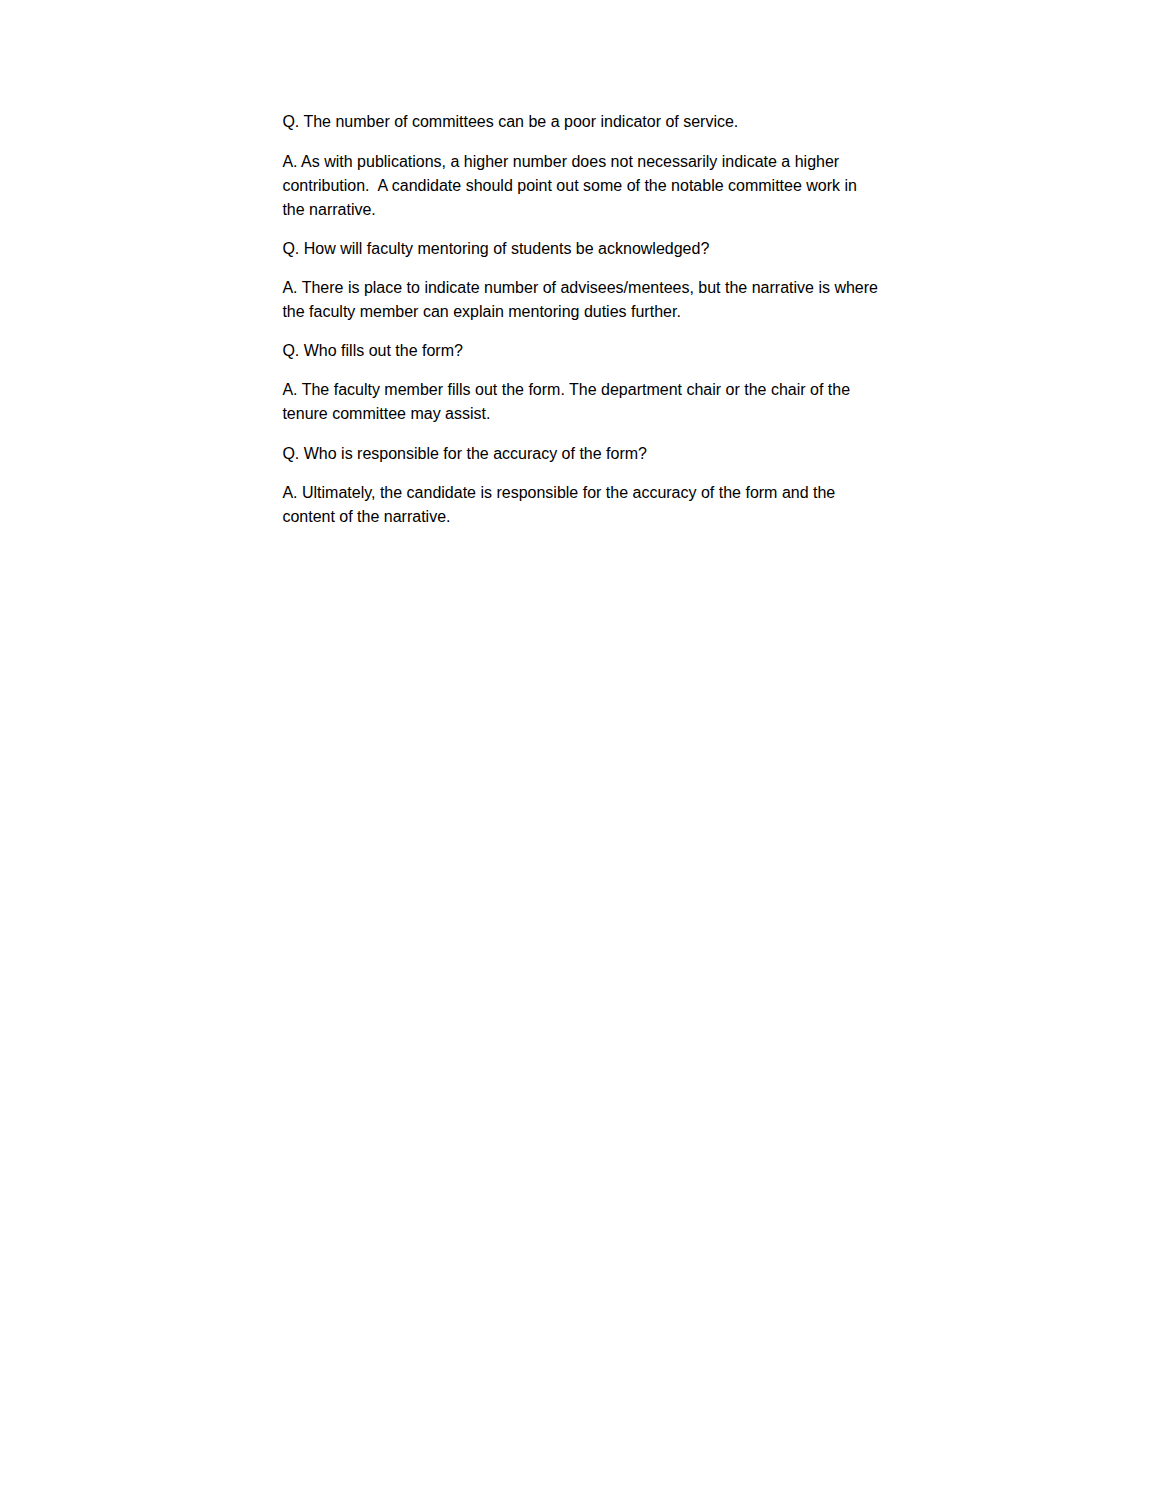Q. The number of committees can be a poor indicator of service.
A. As with publications, a higher number does not necessarily indicate a higher contribution. A candidate should point out some of the notable committee work in the narrative.
Q. How will faculty mentoring of students be acknowledged?
A. There is place to indicate number of advisees/mentees, but the narrative is where the faculty member can explain mentoring duties further.
Q. Who fills out the form?
A. The faculty member fills out the form. The department chair or the chair of the tenure committee may assist.
Q. Who is responsible for the accuracy of the form?
A. Ultimately, the candidate is responsible for the accuracy of the form and the content of the narrative.